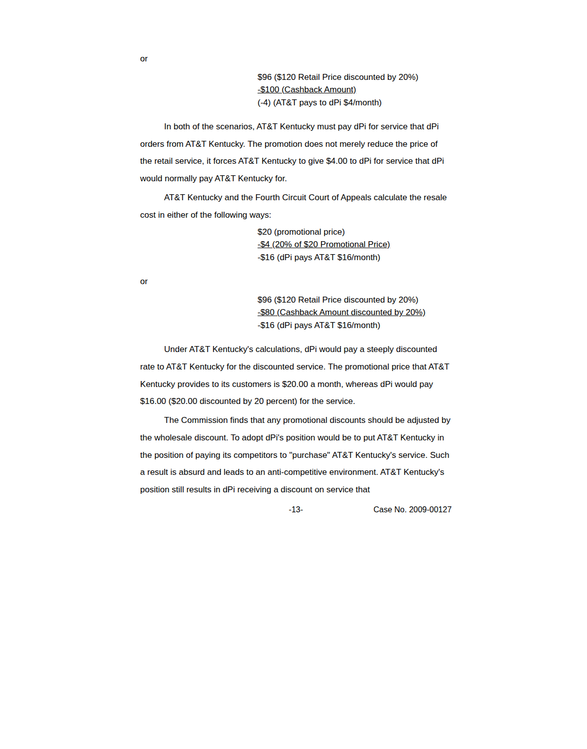or
$96 ($120 Retail Price discounted by 20%)
-$100 (Cashback Amount)
(-4) (AT&T pays to dPi $4/month)
In both of the scenarios, AT&T Kentucky must pay dPi for service that dPi orders from AT&T Kentucky. The promotion does not merely reduce the price of the retail service, it forces AT&T Kentucky to give $4.00 to dPi for service that dPi would normally pay AT&T Kentucky for.
AT&T Kentucky and the Fourth Circuit Court of Appeals calculate the resale cost in either of the following ways:
$20 (promotional price)
-$4 (20% of $20 Promotional Price)
-$16 (dPi pays AT&T $16/month)
or
$96 ($120 Retail Price discounted by 20%)
-$80 (Cashback Amount discounted by 20%)
-$16 (dPi pays AT&T $16/month)
Under AT&T Kentucky's calculations, dPi would pay a steeply discounted rate to AT&T Kentucky for the discounted service. The promotional price that AT&T Kentucky provides to its customers is $20.00 a month, whereas dPi would pay $16.00 ($20.00 discounted by 20 percent) for the service.
The Commission finds that any promotional discounts should be adjusted by the wholesale discount. To adopt dPi's position would be to put AT&T Kentucky in the position of paying its competitors to "purchase" AT&T Kentucky's service. Such a result is absurd and leads to an anti-competitive environment. AT&T Kentucky's position still results in dPi receiving a discount on service that
-13-
Case No. 2009-00127